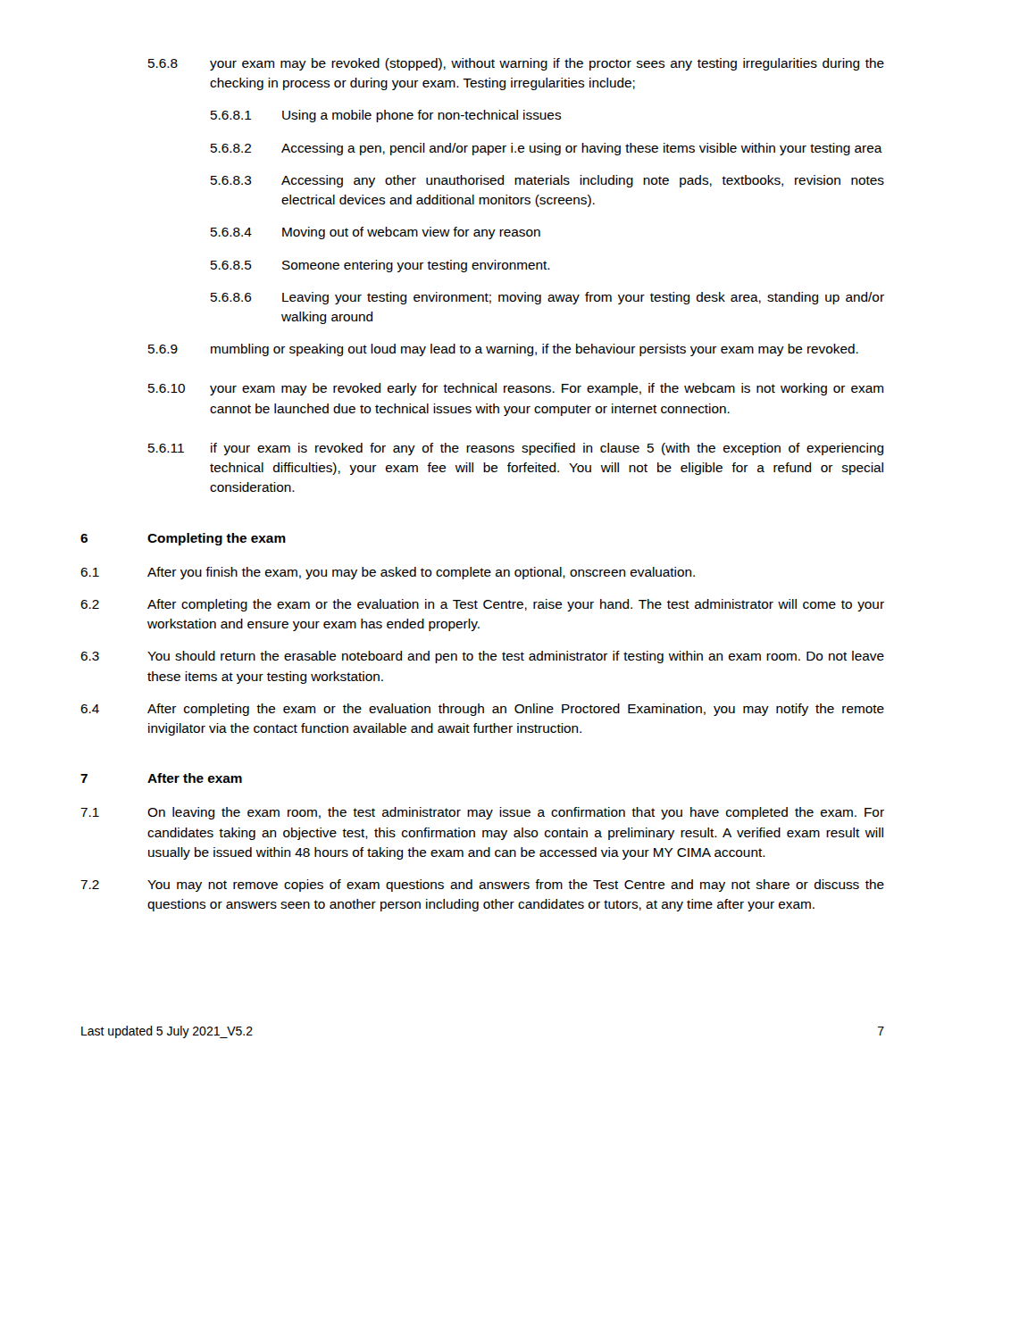5.6.8
your exam may be revoked (stopped), without warning if the proctor sees any testing irregularities during the checking in process or during your exam. Testing irregularities include;
5.6.8.1
Using a mobile phone for non-technical issues
5.6.8.2
Accessing a pen, pencil and/or paper i.e using or having these items visible within your testing area
5.6.8.3
Accessing any other unauthorised materials including note pads, textbooks, revision notes electrical devices and additional monitors (screens).
5.6.8.4
Moving out of webcam view for any reason
5.6.8.5
Someone entering your testing environment.
5.6.8.6
Leaving your testing environment; moving away from your testing desk area, standing up and/or walking around
5.6.9
mumbling or speaking out loud may lead to a warning, if the behaviour persists your exam may be revoked.
5.6.10
your exam may be revoked early for technical reasons. For example, if the webcam is not working or exam cannot be launched due to technical issues with your computer or internet connection.
5.6.11
if your exam is revoked for any of the reasons specified in clause 5 (with the exception of experiencing technical difficulties), your exam fee will be forfeited. You will not be eligible for a refund or special consideration.
6 Completing the exam
6.1
After you finish the exam, you may be asked to complete an optional, onscreen evaluation.
6.2
After completing the exam or the evaluation in a Test Centre, raise your hand. The test administrator will come to your workstation and ensure your exam has ended properly.
6.3
You should return the erasable noteboard and pen to the test administrator if testing within an exam room. Do not leave these items at your testing workstation.
6.4
After completing the exam or the evaluation through an Online Proctored Examination, you may notify the remote invigilator via the contact function available and await further instruction.
7 After the exam
7.1
On leaving the exam room, the test administrator may issue a confirmation that you have completed the exam. For candidates taking an objective test, this confirmation may also contain a preliminary result. A verified exam result will usually be issued within 48 hours of taking the exam and can be accessed via your MY CIMA account.
7.2
You may not remove copies of exam questions and answers from the Test Centre and may not share or discuss the questions or answers seen to another person including other candidates or tutors, at any time after your exam.
Last updated 5 July 2021_V5.2
7